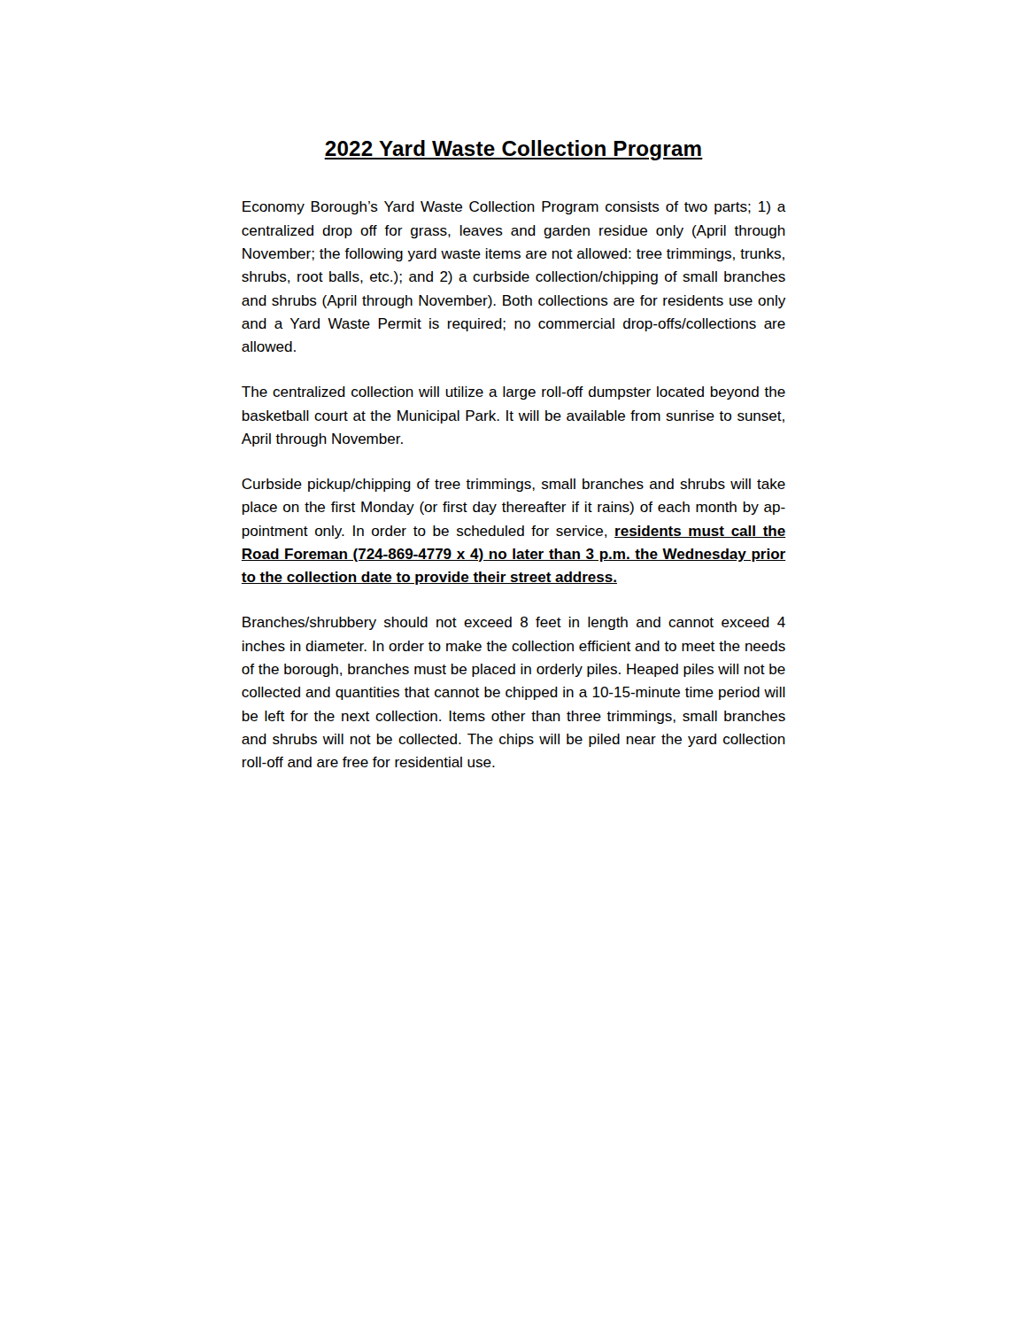2022 Yard Waste Collection Program
Economy Borough’s Yard Waste Collection Program consists of two parts; 1) a centralized drop off for grass, leaves and garden residue only (April through November; the following yard waste items are not allowed: tree trimmings, trunks, shrubs, root balls, etc.); and 2) a curbside collection/chipping of small branches and shrubs (April through November). Both collections are for residents use only and a Yard Waste Permit is required; no commercial drop-offs/collections are allowed.
The centralized collection will utilize a large roll-off dumpster located beyond the basketball court at the Municipal Park. It will be available from sunrise to sunset, April through November.
Curbside pickup/chipping of tree trimmings, small branches and shrubs will take place on the first Monday (or first day thereafter if it rains) of each month by appointment only. In order to be scheduled for service, residents must call the Road Foreman (724-869-4779 x 4) no later than 3 p.m. the Wednesday prior to the collection date to provide their street address.
Branches/shrubbery should not exceed 8 feet in length and cannot exceed 4 inches in diameter. In order to make the collection efficient and to meet the needs of the borough, branches must be placed in orderly piles. Heaped piles will not be collected and quantities that cannot be chipped in a 10-15-minute time period will be left for the next collection. Items other than three trimmings, small branches and shrubs will not be collected. The chips will be piled near the yard collection roll-off and are free for residential use.